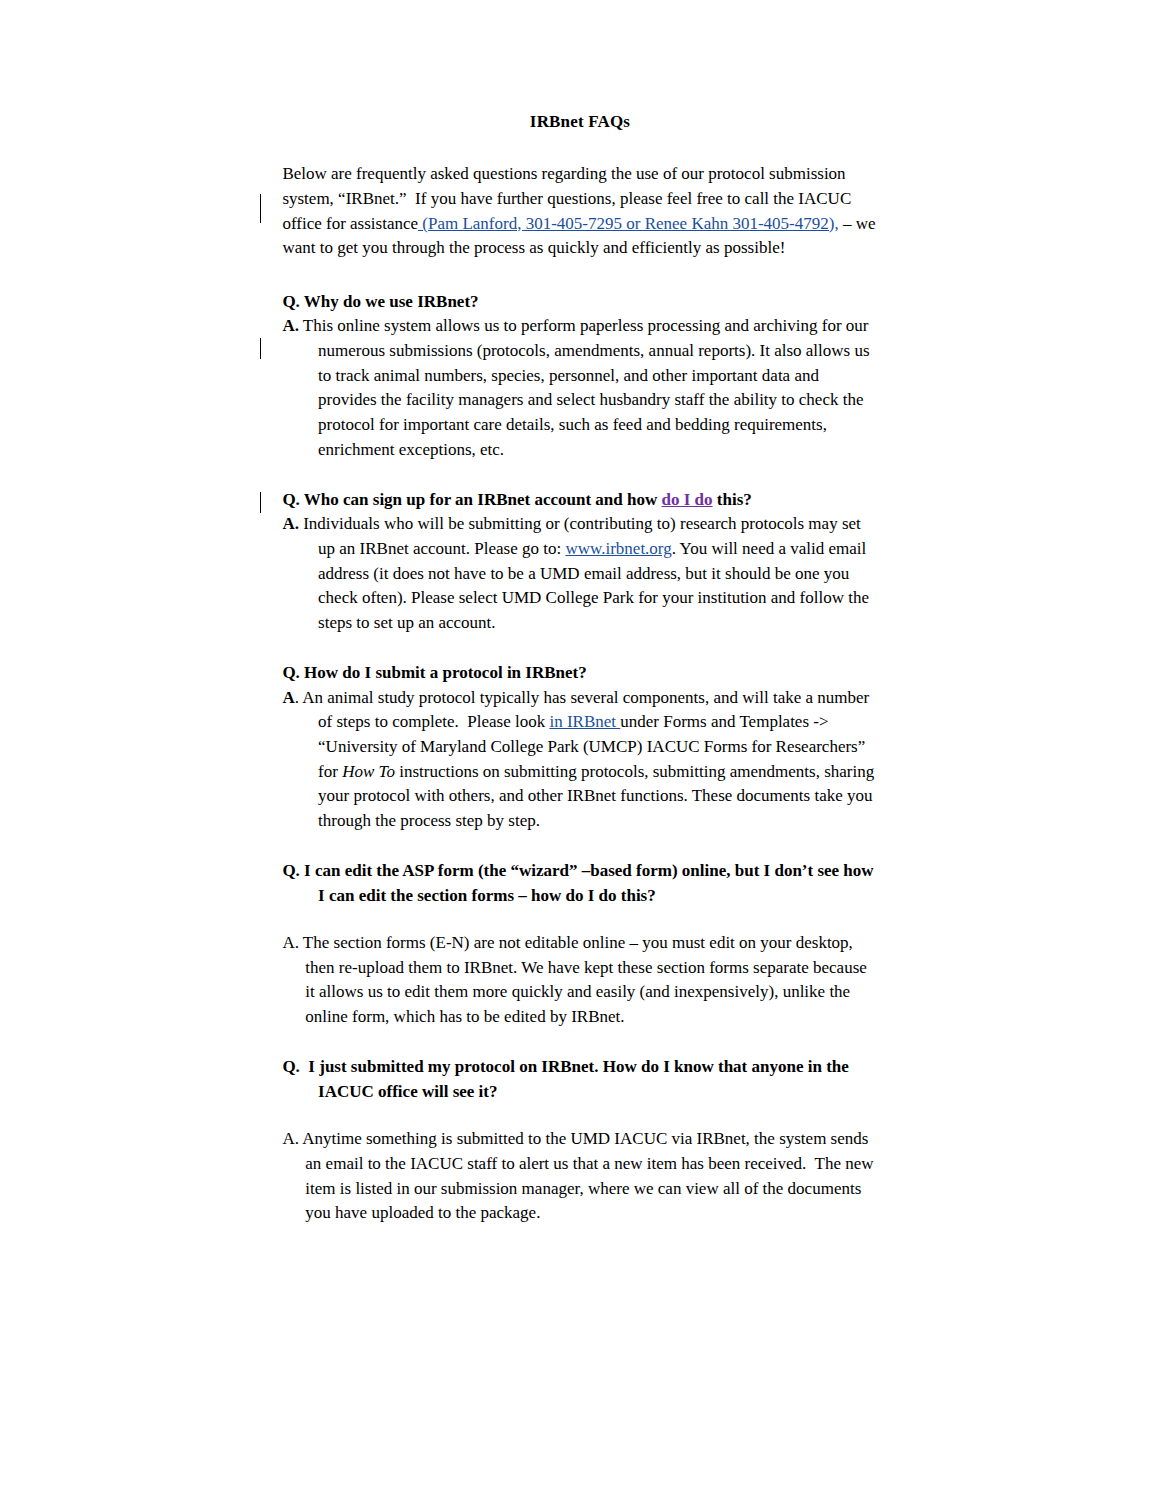IRBnet FAQs
Below are frequently asked questions regarding the use of our protocol submission system, “IRBnet.” If you have further questions, please feel free to call the IACUC office for assistance (Pam Lanford, 301-405-7295 or Renee Kahn 301-405-4792), – we want to get you through the process as quickly and efficiently as possible!
Q. Why do we use IRBnet?
A. This online system allows us to perform paperless processing and archiving for our numerous submissions (protocols, amendments, annual reports). It also allows us to track animal numbers, species, personnel, and other important data and provides the facility managers and select husbandry staff the ability to check the protocol for important care details, such as feed and bedding requirements, enrichment exceptions, etc.
Q. Who can sign up for an IRBnet account and how do I do this?
A. Individuals who will be submitting or (contributing to) research protocols may set up an IRBnet account. Please go to: www.irbnet.org. You will need a valid email address (it does not have to be a UMD email address, but it should be one you check often). Please select UMD College Park for your institution and follow the steps to set up an account.
Q. How do I submit a protocol in IRBnet?
A. An animal study protocol typically has several components, and will take a number of steps to complete. Please look in IRBnet under Forms and Templates -> “University of Maryland College Park (UMCP) IACUC Forms for Researchers” for How To instructions on submitting protocols, submitting amendments, sharing your protocol with others, and other IRBnet functions. These documents take you through the process step by step.
Q. I can edit the ASP form (the “wizard” –based form) online, but I don’t see how I can edit the section forms – how do I do this?
A. The section forms (E-N) are not editable online – you must edit on your desktop, then re-upload them to IRBnet. We have kept these section forms separate because it allows us to edit them more quickly and easily (and inexpensively), unlike the online form, which has to be edited by IRBnet.
Q. I just submitted my protocol on IRBnet. How do I know that anyone in the IACUC office will see it?
A. Anytime something is submitted to the UMD IACUC via IRBnet, the system sends an email to the IACUC staff to alert us that a new item has been received. The new item is listed in our submission manager, where we can view all of the documents you have uploaded to the package.